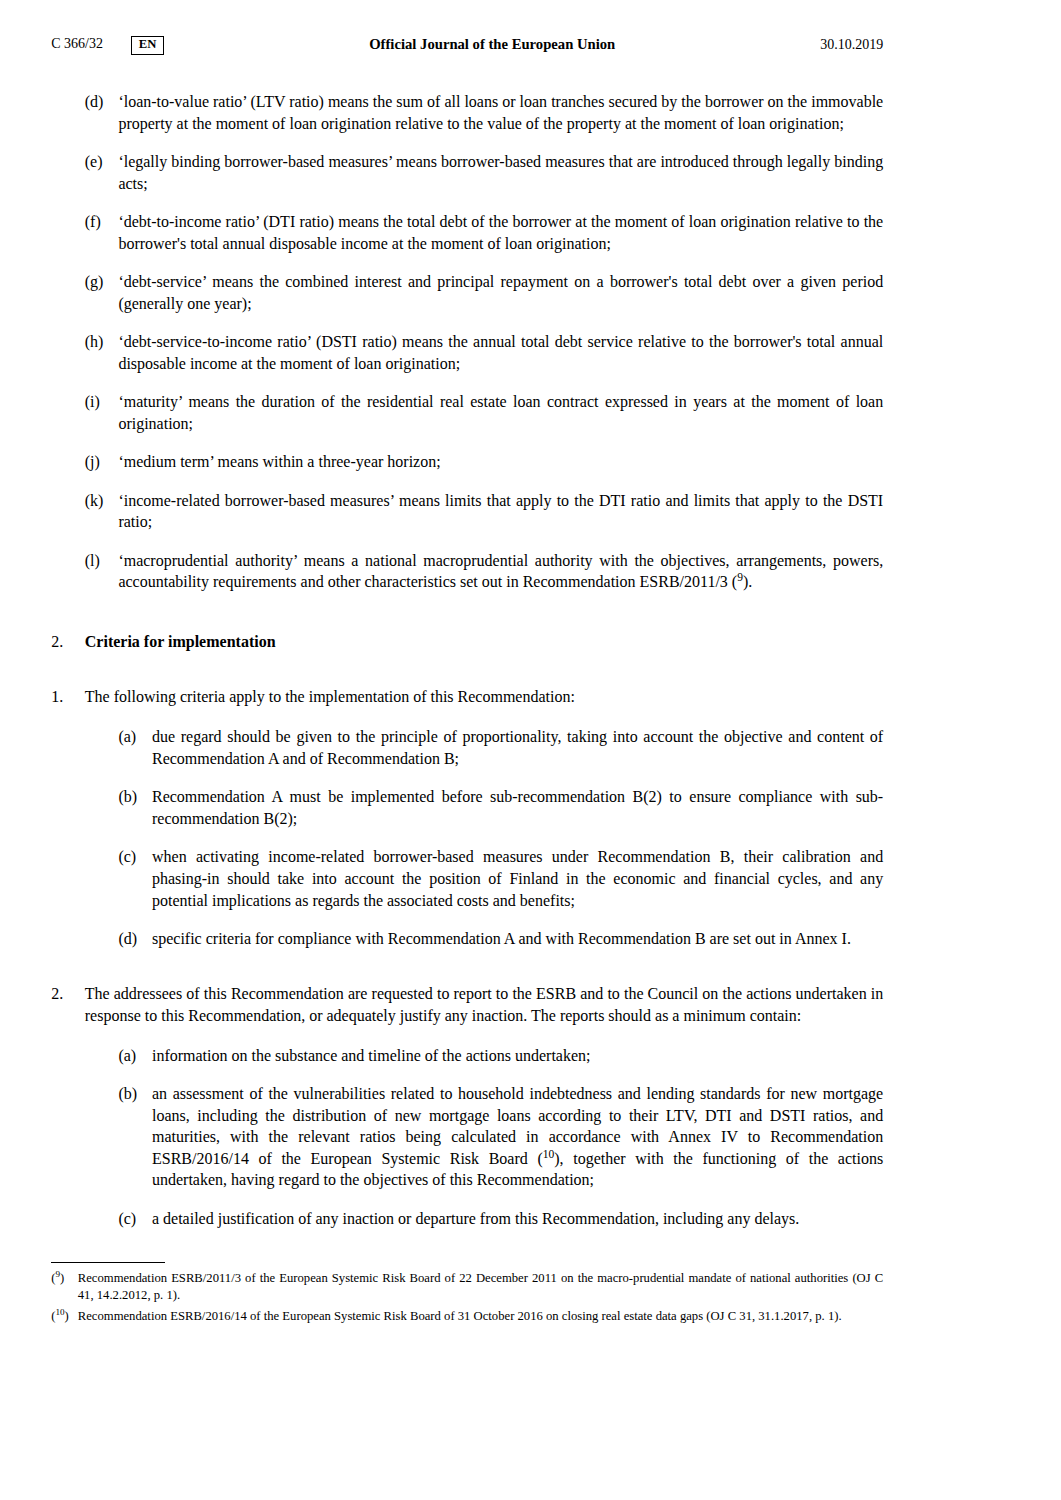C 366/32EN
Official Journal of the European Union
30.10.2019
(d)
‘loan-to-value ratio’ (LTV ratio) means the sum of all loans or loan tranches secured by the borrower on the immovable property at the moment of loan origination relative to the value of the property at the moment of loan origination;
(e)
‘legally binding borrower-based measures’ means borrower-based measures that are introduced through legally binding acts;
(f)
‘debt-to-income ratio’ (DTI ratio) means the total debt of the borrower at the moment of loan origination relative to the borrower's total annual disposable income at the moment of loan origination;
(g)
‘debt-service’ means the combined interest and principal repayment on a borrower's total debt over a given period (generally one year);
(h)
‘debt-service-to-income ratio’ (DSTI ratio) means the annual total debt service relative to the borrower's total annual disposable income at the moment of loan origination;
(i)
‘maturity’ means the duration of the residential real estate loan contract expressed in years at the moment of loan origination;
(j)
‘medium term’ means within a three-year horizon;
(k)
‘income-related borrower-based measures’ means limits that apply to the DTI ratio and limits that apply to the DSTI ratio;
(l)
‘macroprudential authority’ means a national macroprudential authority with the objectives, arrangements, powers, accountability requirements and other characteristics set out in Recommendation ESRB/2011/3 (9).
2.
Criteria for implementation
1.
The following criteria apply to the implementation of this Recommendation:
(a)
due regard should be given to the principle of proportionality, taking into account the objective and content of Recommendation A and of Recommendation B;
(b)
Recommendation A must be implemented before sub-recommendation B(2) to ensure compliance with sub-recommendation B(2);
(c)
when activating income-related borrower-based measures under Recommendation B, their calibration and phasing-in should take into account the position of Finland in the economic and financial cycles, and any potential implications as regards the associated costs and benefits;
(d)
specific criteria for compliance with Recommendation A and with Recommendation B are set out in Annex I.
2.
The addressees of this Recommendation are requested to report to the ESRB and to the Council on the actions undertaken in response to this Recommendation, or adequately justify any inaction. The reports should as a minimum contain:
(a)
information on the substance and timeline of the actions undertaken;
(b)
an assessment of the vulnerabilities related to household indebtedness and lending standards for new mortgage loans, including the distribution of new mortgage loans according to their LTV, DTI and DSTI ratios, and maturities, with the relevant ratios being calculated in accordance with Annex IV to Recommendation ESRB/2016/14 of the European Systemic Risk Board (10), together with the functioning of the actions undertaken, having regard to the objectives of this Recommendation;
(c)
a detailed justification of any inaction or departure from this Recommendation, including any delays.
(9)
Recommendation ESRB/2011/3 of the European Systemic Risk Board of 22 December 2011 on the macro-prudential mandate of national authorities (OJ C 41, 14.2.2012, p. 1).
(10)
Recommendation ESRB/2016/14 of the European Systemic Risk Board of 31 October 2016 on closing real estate data gaps (OJ C 31, 31.1.2017, p. 1).